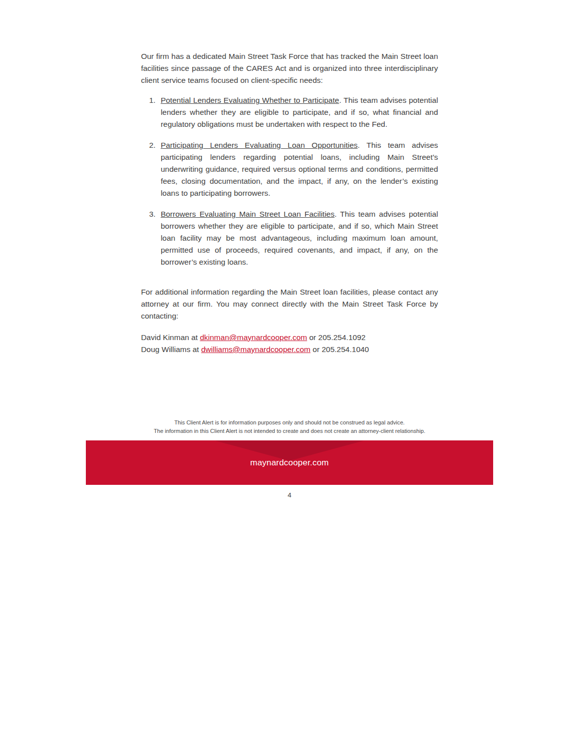Our firm has a dedicated Main Street Task Force that has tracked the Main Street loan facilities since passage of the CARES Act and is organized into three interdisciplinary client service teams focused on client-specific needs:
Potential Lenders Evaluating Whether to Participate. This team advises potential lenders whether they are eligible to participate, and if so, what financial and regulatory obligations must be undertaken with respect to the Fed.
Participating Lenders Evaluating Loan Opportunities. This team advises participating lenders regarding potential loans, including Main Street’s underwriting guidance, required versus optional terms and conditions, permitted fees, closing documentation, and the impact, if any, on the lender’s existing loans to participating borrowers.
Borrowers Evaluating Main Street Loan Facilities. This team advises potential borrowers whether they are eligible to participate, and if so, which Main Street loan facility may be most advantageous, including maximum loan amount, permitted use of proceeds, required covenants, and impact, if any, on the borrower’s existing loans.
For additional information regarding the Main Street loan facilities, please contact any attorney at our firm. You may connect directly with the Main Street Task Force by contacting:
David Kinman at dkinman@maynardcooper.com or 205.254.1092
Doug Williams at dwilliams@maynardcooper.com or 205.254.1040
This Client Alert is for information purposes only and should not be construed as legal advice.
The information in this Client Alert is not intended to create and does not create an attorney-client relationship.
maynardcooper.com
4